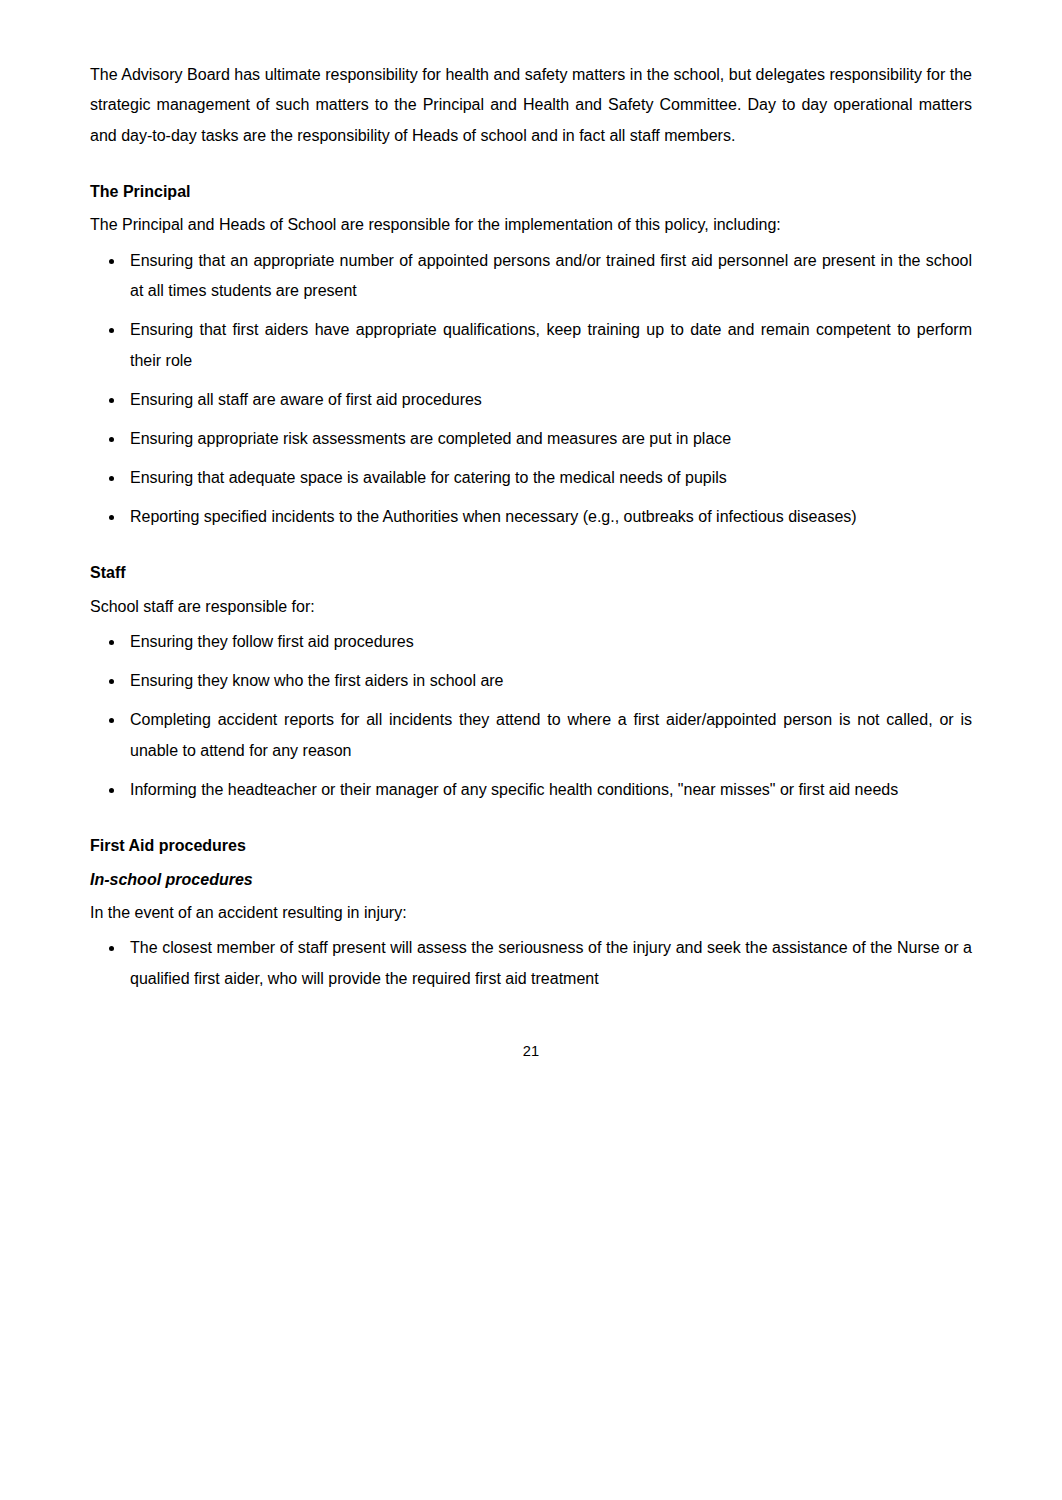The Advisory Board has ultimate responsibility for health and safety matters in the school, but delegates responsibility for the strategic management of such matters to the Principal and Health and Safety Committee. Day to day operational matters and day-to-day tasks are the responsibility of Heads of school and in fact all staff members.
The Principal
The Principal and Heads of School are responsible for the implementation of this policy, including:
Ensuring that an appropriate number of appointed persons and/or trained first aid personnel are present in the school at all times students are present
Ensuring that first aiders have appropriate qualifications, keep training up to date and remain competent to perform their role
Ensuring all staff are aware of first aid procedures
Ensuring appropriate risk assessments are completed and measures are put in place
Ensuring that adequate space is available for catering to the medical needs of pupils
Reporting specified incidents to the Authorities when necessary (e.g., outbreaks of infectious diseases)
Staff
School staff are responsible for:
Ensuring they follow first aid procedures
Ensuring they know who the first aiders in school are
Completing accident reports for all incidents they attend to where a first aider/appointed person is not called, or is unable to attend for any reason
Informing the headteacher or their manager of any specific health conditions, "near misses" or first aid needs
First Aid procedures
In-school procedures
In the event of an accident resulting in injury:
The closest member of staff present will assess the seriousness of the injury and seek the assistance of the Nurse or a qualified first aider, who will provide the required first aid treatment
21